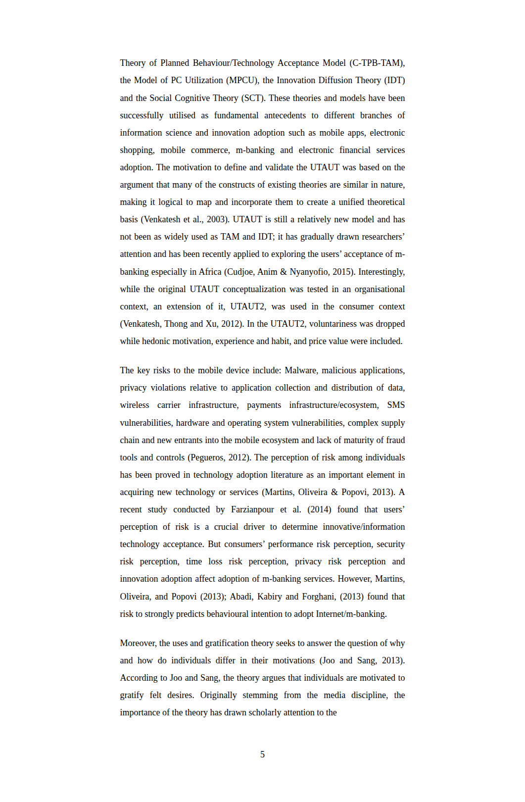Theory of Planned Behaviour/Technology Acceptance Model (C-TPB-TAM), the Model of PC Utilization (MPCU), the Innovation Diffusion Theory (IDT) and the Social Cognitive Theory (SCT). These theories and models have been successfully utilised as fundamental antecedents to different branches of information science and innovation adoption such as mobile apps, electronic shopping, mobile commerce, m-banking and electronic financial services adoption. The motivation to define and validate the UTAUT was based on the argument that many of the constructs of existing theories are similar in nature, making it logical to map and incorporate them to create a unified theoretical basis (Venkatesh et al., 2003). UTAUT is still a relatively new model and has not been as widely used as TAM and IDT; it has gradually drawn researchers’ attention and has been recently applied to exploring the users’ acceptance of m-banking especially in Africa (Cudjoe, Anim & Nyanyofio, 2015). Interestingly, while the original UTAUT conceptualization was tested in an organisational context, an extension of it, UTAUT2, was used in the consumer context (Venkatesh, Thong and Xu, 2012). In the UTAUT2, voluntariness was dropped while hedonic motivation, experience and habit, and price value were included.
The key risks to the mobile device include: Malware, malicious applications, privacy violations relative to application collection and distribution of data, wireless carrier infrastructure, payments infrastructure/ecosystem, SMS vulnerabilities, hardware and operating system vulnerabilities, complex supply chain and new entrants into the mobile ecosystem and lack of maturity of fraud tools and controls (Pegueros, 2012). The perception of risk among individuals has been proved in technology adoption literature as an important element in acquiring new technology or services (Martins, Oliveira & Popovi, 2013). A recent study conducted by Farzianpour et al. (2014) found that users’ perception of risk is a crucial driver to determine innovative/information technology acceptance. But consumers’ performance risk perception, security risk perception, time loss risk perception, privacy risk perception and innovation adoption affect adoption of m-banking services. However, Martins, Oliveira, and Popovi (2013); Abadi, Kabiry and Forghani, (2013) found that risk to strongly predicts behavioural intention to adopt Internet/m-banking.
Moreover, the uses and gratification theory seeks to answer the question of why and how do individuals differ in their motivations (Joo and Sang, 2013). According to Joo and Sang, the theory argues that individuals are motivated to gratify felt desires. Originally stemming from the media discipline, the importance of the theory has drawn scholarly attention to the
5